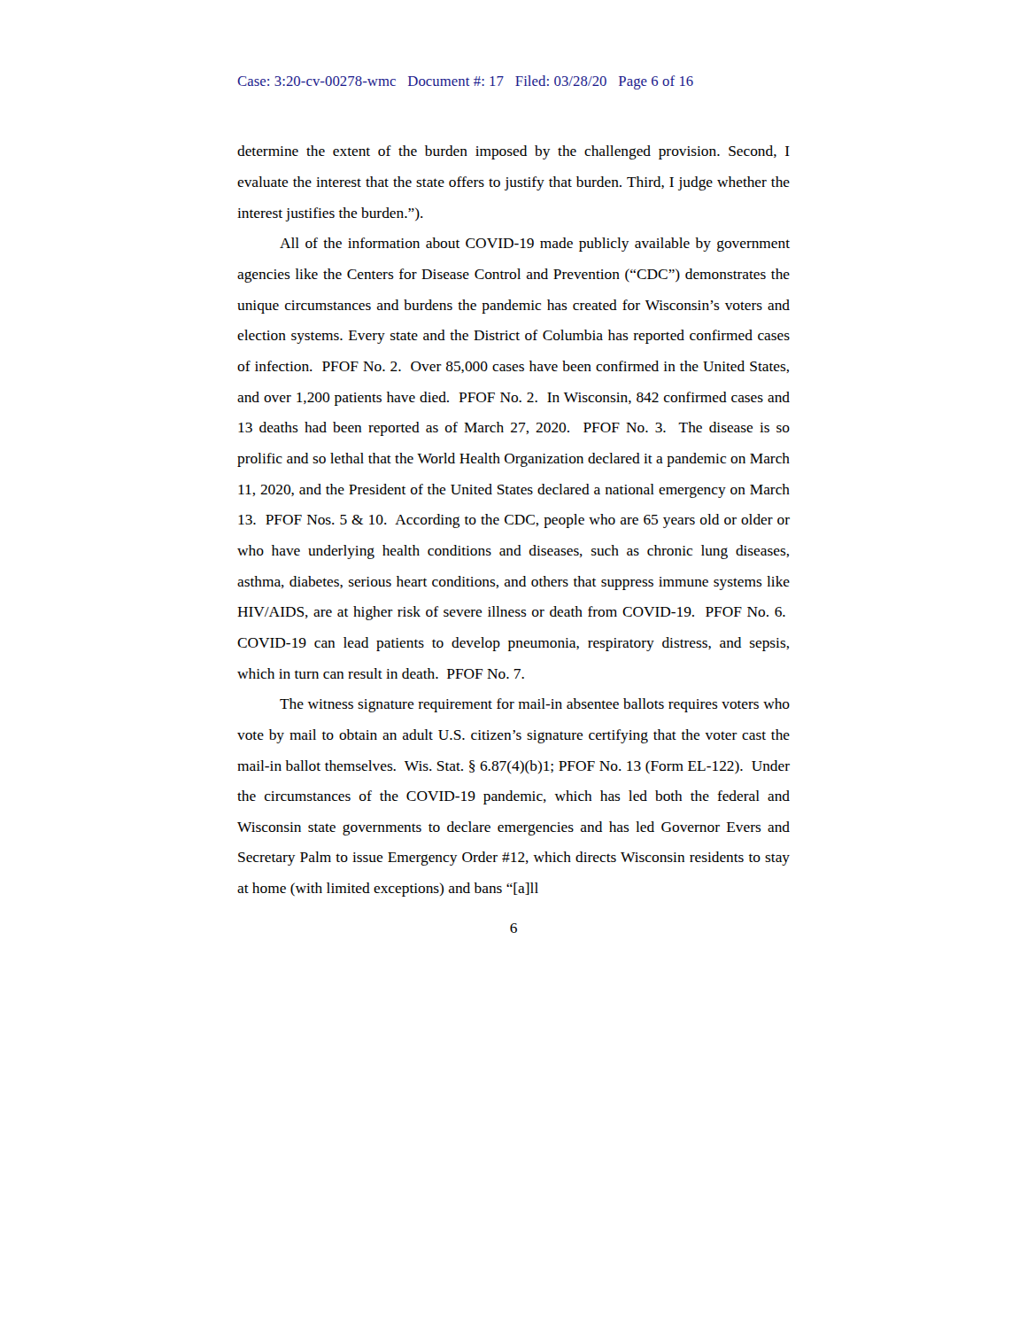Case: 3:20-cv-00278-wmc Document #: 17 Filed: 03/28/20 Page 6 of 16
determine the extent of the burden imposed by the challenged provision. Second, I evaluate the interest that the state offers to justify that burden. Third, I judge whether the interest justifies the burden.”).
All of the information about COVID-19 made publicly available by government agencies like the Centers for Disease Control and Prevention (“CDC”) demonstrates the unique circumstances and burdens the pandemic has created for Wisconsin’s voters and election systems. Every state and the District of Columbia has reported confirmed cases of infection. PFOF No. 2. Over 85,000 cases have been confirmed in the United States, and over 1,200 patients have died. PFOF No. 2. In Wisconsin, 842 confirmed cases and 13 deaths had been reported as of March 27, 2020. PFOF No. 3. The disease is so prolific and so lethal that the World Health Organization declared it a pandemic on March 11, 2020, and the President of the United States declared a national emergency on March 13. PFOF Nos. 5 & 10. According to the CDC, people who are 65 years old or older or who have underlying health conditions and diseases, such as chronic lung diseases, asthma, diabetes, serious heart conditions, and others that suppress immune systems like HIV/AIDS, are at higher risk of severe illness or death from COVID-19. PFOF No. 6. COVID-19 can lead patients to develop pneumonia, respiratory distress, and sepsis, which in turn can result in death. PFOF No. 7.
The witness signature requirement for mail-in absentee ballots requires voters who vote by mail to obtain an adult U.S. citizen’s signature certifying that the voter cast the mail-in ballot themselves. Wis. Stat. § 6.87(4)(b)1; PFOF No. 13 (Form EL-122). Under the circumstances of the COVID-19 pandemic, which has led both the federal and Wisconsin state governments to declare emergencies and has led Governor Evers and Secretary Palm to issue Emergency Order #12, which directs Wisconsin residents to stay at home (with limited exceptions) and bans “[a]ll
6